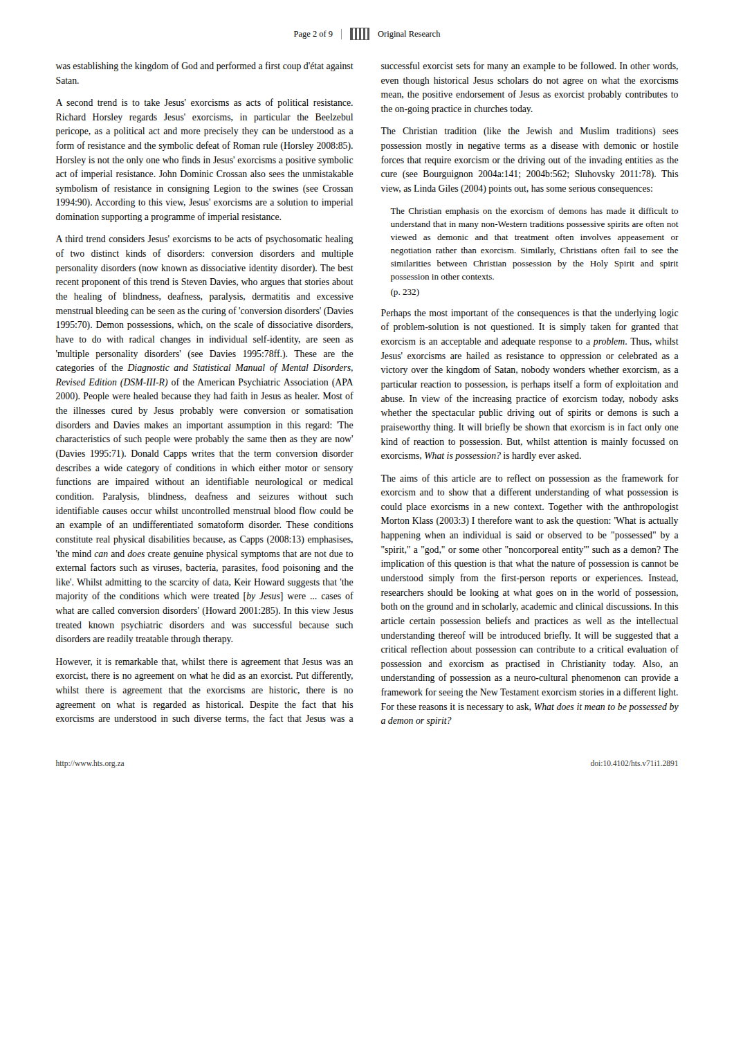Page 2 of 9 Original Research
was establishing the kingdom of God and performed a first coup d'état against Satan.
A second trend is to take Jesus' exorcisms as acts of political resistance. Richard Horsley regards Jesus' exorcisms, in particular the Beelzebul pericope, as a political act and more precisely they can be understood as a form of resistance and the symbolic defeat of Roman rule (Horsley 2008:85). Horsley is not the only one who finds in Jesus' exorcisms a positive symbolic act of imperial resistance. John Dominic Crossan also sees the unmistakable symbolism of resistance in consigning Legion to the swines (see Crossan 1994:90). According to this view, Jesus' exorcisms are a solution to imperial domination supporting a programme of imperial resistance.
A third trend considers Jesus' exorcisms to be acts of psychosomatic healing of two distinct kinds of disorders: conversion disorders and multiple personality disorders (now known as dissociative identity disorder). The best recent proponent of this trend is Steven Davies, who argues that stories about the healing of blindness, deafness, paralysis, dermatitis and excessive menstrual bleeding can be seen as the curing of 'conversion disorders' (Davies 1995:70). Demon possessions, which, on the scale of dissociative disorders, have to do with radical changes in individual self-identity, are seen as 'multiple personality disorders' (see Davies 1995:78ff.). These are the categories of the Diagnostic and Statistical Manual of Mental Disorders, Revised Edition (DSM-III-R) of the American Psychiatric Association (APA 2000). People were healed because they had faith in Jesus as healer. Most of the illnesses cured by Jesus probably were conversion or somatisation disorders and Davies makes an important assumption in this regard: 'The characteristics of such people were probably the same then as they are now' (Davies 1995:71). Donald Capps writes that the term conversion disorder describes a wide category of conditions in which either motor or sensory functions are impaired without an identifiable neurological or medical condition. Paralysis, blindness, deafness and seizures without such identifiable causes occur whilst uncontrolled menstrual blood flow could be an example of an undifferentiated somatoform disorder. These conditions constitute real physical disabilities because, as Capps (2008:13) emphasises, 'the mind can and does create genuine physical symptoms that are not due to external factors such as viruses, bacteria, parasites, food poisoning and the like'. Whilst admitting to the scarcity of data, Keir Howard suggests that 'the majority of the conditions which were treated [by Jesus] were ... cases of what are called conversion disorders' (Howard 2001:285). In this view Jesus treated known psychiatric disorders and was successful because such disorders are readily treatable through therapy.
However, it is remarkable that, whilst there is agreement that Jesus was an exorcist, there is no agreement on what he did as an exorcist. Put differently, whilst there is agreement that the exorcisms are historic, there is no agreement on what is regarded as historical. Despite the fact that his exorcisms are understood in such diverse terms, the fact that Jesus was a successful exorcist sets for many an example to be followed. In other words, even though historical Jesus scholars do not agree on what the exorcisms mean, the positive endorsement of Jesus as exorcist probably contributes to the on-going practice in churches today.
The Christian tradition (like the Jewish and Muslim traditions) sees possession mostly in negative terms as a disease with demonic or hostile forces that require exorcism or the driving out of the invading entities as the cure (see Bourguignon 2004a:141; 2004b:562; Sluhovsky 2011:78). This view, as Linda Giles (2004) points out, has some serious consequences:
The Christian emphasis on the exorcism of demons has made it difficult to understand that in many non-Western traditions possessive spirits are often not viewed as demonic and that treatment often involves appeasement or negotiation rather than exorcism. Similarly, Christians often fail to see the similarities between Christian possession by the Holy Spirit and spirit possession in other contexts. (p. 232)
Perhaps the most important of the consequences is that the underlying logic of problem-solution is not questioned. It is simply taken for granted that exorcism is an acceptable and adequate response to a problem. Thus, whilst Jesus' exorcisms are hailed as resistance to oppression or celebrated as a victory over the kingdom of Satan, nobody wonders whether exorcism, as a particular reaction to possession, is perhaps itself a form of exploitation and abuse. In view of the increasing practice of exorcism today, nobody asks whether the spectacular public driving out of spirits or demons is such a praiseworthy thing. It will briefly be shown that exorcism is in fact only one kind of reaction to possession. But, whilst attention is mainly focussed on exorcisms, What is possession? is hardly ever asked.
The aims of this article are to reflect on possession as the framework for exorcism and to show that a different understanding of what possession is could place exorcisms in a new context. Together with the anthropologist Morton Klass (2003:3) I therefore want to ask the question: 'What is actually happening when an individual is said or observed to be "possessed" by a "spirit," a "god," or some other "noncorporeal entity"' such as a demon? The implication of this question is that what the nature of possession is cannot be understood simply from the first-person reports or experiences. Instead, researchers should be looking at what goes on in the world of possession, both on the ground and in scholarly, academic and clinical discussions. In this article certain possession beliefs and practices as well as the intellectual understanding thereof will be introduced briefly. It will be suggested that a critical reflection about possession can contribute to a critical evaluation of possession and exorcism as practised in Christianity today. Also, an understanding of possession as a neuro-cultural phenomenon can provide a framework for seeing the New Testament exorcism stories in a different light. For these reasons it is necessary to ask, What does it mean to be possessed by a demon or spirit?
http://www.hts.org.za doi:10.4102/hts.v71i1.2891